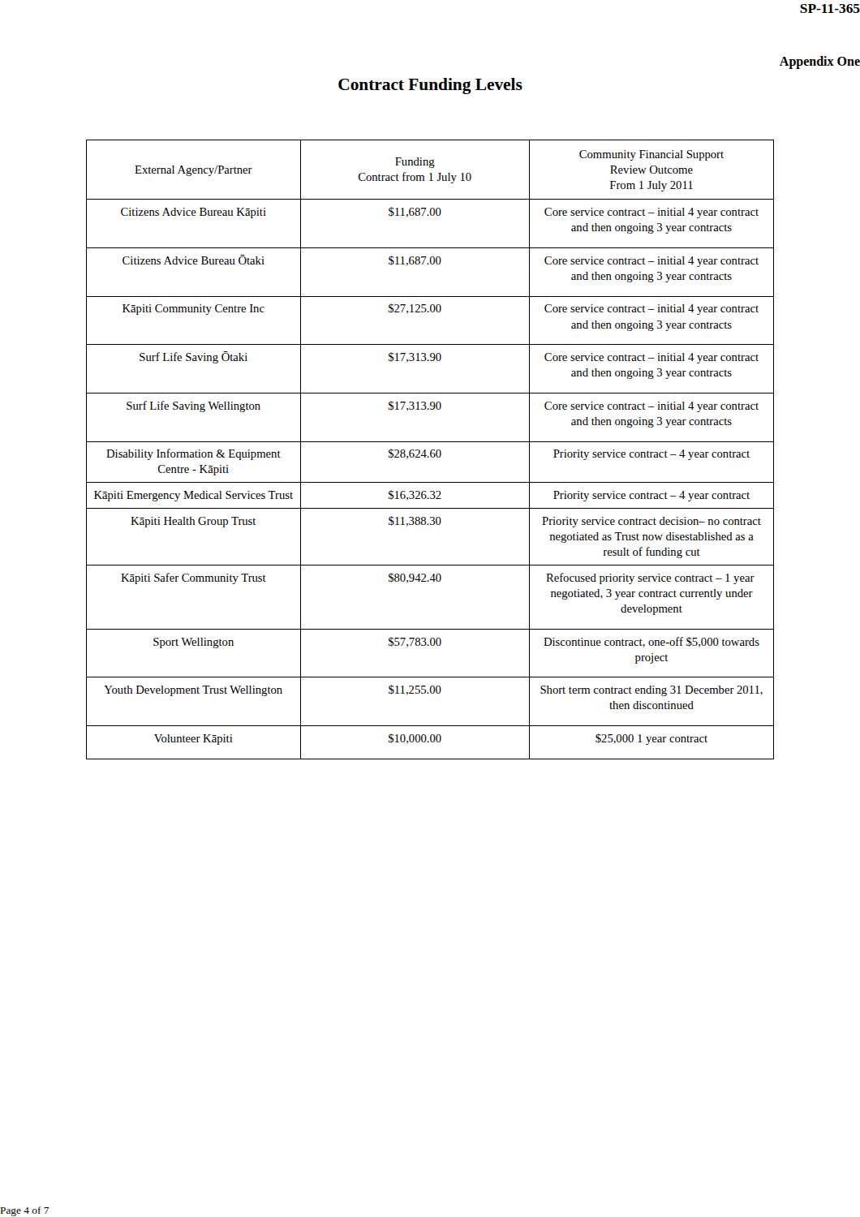SP-11-365
Appendix One
Contract Funding Levels
| External Agency/Partner | Funding Contract from 1 July 10 | Community Financial Support Review Outcome From 1 July 2011 |
| --- | --- | --- |
| Citizens Advice Bureau Kāpiti | $11,687.00 | Core service contract – initial 4 year contract and then ongoing 3 year contracts |
| Citizens Advice Bureau Ōtaki | $11,687.00 | Core service contract – initial 4 year contract and then ongoing 3 year contracts |
| Kāpiti Community Centre Inc | $27,125.00 | Core service contract – initial 4 year contract and then ongoing 3 year contracts |
| Surf Life Saving Ōtaki | $17,313.90 | Core service contract – initial 4 year contract and then ongoing 3 year contracts |
| Surf Life Saving Wellington | $17,313.90 | Core service contract – initial 4 year contract and then ongoing 3 year contracts |
| Disability Information & Equipment Centre - Kāpiti | $28,624.60 | Priority service contract – 4 year contract |
| Kāpiti Emergency Medical Services Trust | $16,326.32 | Priority service contract – 4 year contract |
| Kāpiti Health Group Trust | $11,388.30 | Priority service contract decision– no contract negotiated as Trust now disestablished as a result of funding cut |
| Kāpiti Safer Community Trust | $80,942.40 | Refocused priority service contract – 1 year negotiated, 3 year contract currently under development |
| Sport Wellington | $57,783.00 | Discontinue contract, one-off $5,000 towards project |
| Youth Development Trust Wellington | $11,255.00 | Short term contract ending 31 December 2011, then discontinued |
| Volunteer Kāpiti | $10,000.00 | $25,000 1 year contract |
Page 4 of 7